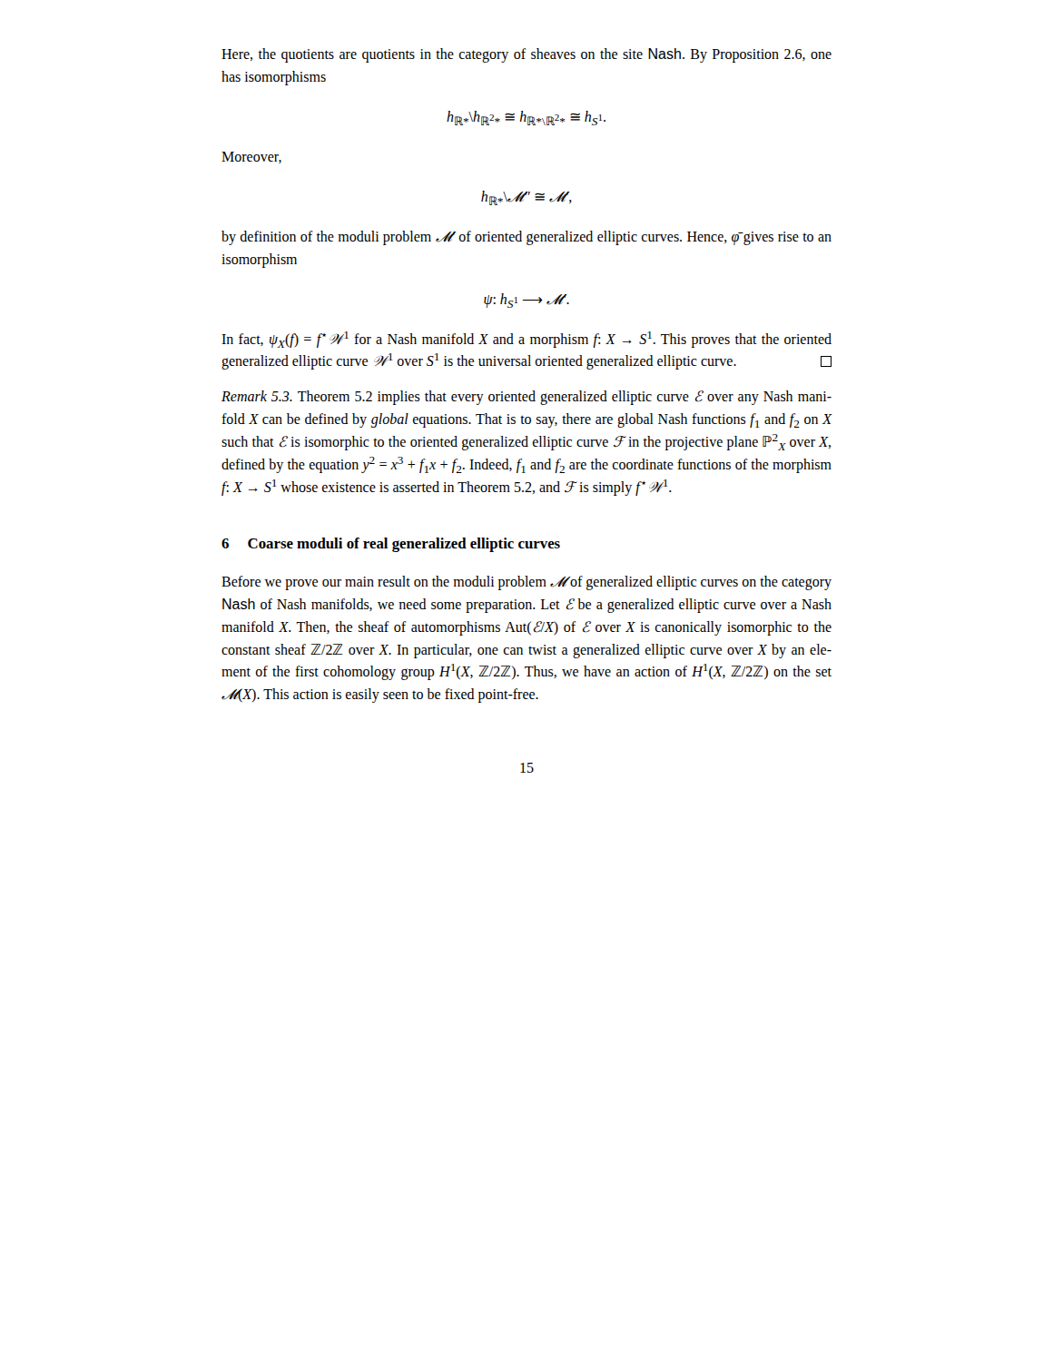Here, the quotients are quotients in the category of sheaves on the site Nash. By Proposition 2.6, one has isomorphisms
hℝ*\hℝ2* ≅ hℝ*\ℝ2* ≅ hS1.
Moreover,
hℝ*\𝓜″ ≅ 𝓜′,
by definition of the moduli problem 𝓜′ of oriented generalized elliptic curves. Hence, φ̄ gives rise to an isomorphism
ψ: hS1 ⟶ 𝓜′.
In fact, ψX(f) = f⋆𝒲1 for a Nash manifold X and a morphism f: X → S1. This proves that the oriented generalized elliptic curve 𝒲1 over S1 is the universal oriented generalized elliptic curve.
Remark 5.3. Theorem 5.2 implies that every oriented generalized elliptic curve ℰ over any Nash manifold X can be defined by global equations. That is to say, there are global Nash functions f1 and f2 on X such that ℰ is isomorphic to the oriented generalized elliptic curve ℱ in the projective plane ℙ2X over X, defined by the equation y2 = x3 + f1x + f2. Indeed, f1 and f2 are the coordinate functions of the morphism f: X → S1 whose existence is asserted in Theorem 5.2, and ℱ is simply f⋆𝒲1.
6 Coarse moduli of real generalized elliptic curves
Before we prove our main result on the moduli problem 𝓜 of generalized elliptic curves on the category Nash of Nash manifolds, we need some preparation. Let ℰ be a generalized elliptic curve over a Nash manifold X. Then, the sheaf of automorphisms Aut(ℰ/X) of ℰ over X is canonically isomorphic to the constant sheaf ℤ/2ℤ over X. In particular, one can twist a generalized elliptic curve over X by an element of the first cohomology group H1(X, ℤ/2ℤ). Thus, we have an action of H1(X, ℤ/2ℤ) on the set 𝓜(X). This action is easily seen to be fixed point-free.
15